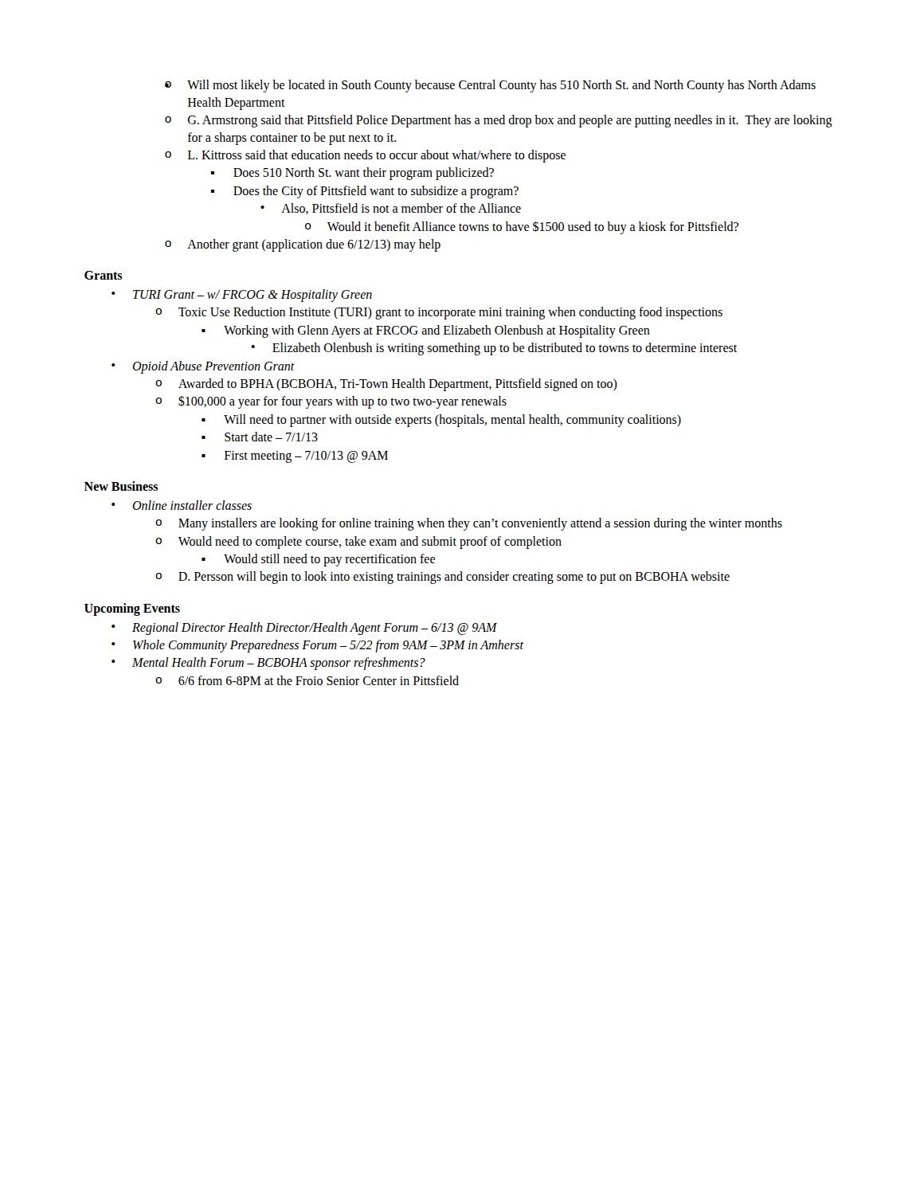Will most likely be located in South County because Central County has 510 North St. and North County has North Adams Health Department
G. Armstrong said that Pittsfield Police Department has a med drop box and people are putting needles in it. They are looking for a sharps container to be put next to it.
L. Kittross said that education needs to occur about what/where to dispose
Does 510 North St. want their program publicized?
Does the City of Pittsfield want to subsidize a program?
Also, Pittsfield is not a member of the Alliance
Would it benefit Alliance towns to have $1500 used to buy a kiosk for Pittsfield?
Another grant (application due 6/12/13) may help
Grants
TURI Grant – w/ FRCOG & Hospitality Green
Toxic Use Reduction Institute (TURI) grant to incorporate mini training when conducting food inspections
Working with Glenn Ayers at FRCOG and Elizabeth Olenbush at Hospitality Green
Elizabeth Olenbush is writing something up to be distributed to towns to determine interest
Opioid Abuse Prevention Grant
Awarded to BPHA (BCBOHA, Tri-Town Health Department, Pittsfield signed on too)
$100,000 a year for four years with up to two two-year renewals
Will need to partner with outside experts (hospitals, mental health, community coalitions)
Start date – 7/1/13
First meeting – 7/10/13 @ 9AM
New Business
Online installer classes
Many installers are looking for online training when they can’t conveniently attend a session during the winter months
Would need to complete course, take exam and submit proof of completion
Would still need to pay recertification fee
D. Persson will begin to look into existing trainings and consider creating some to put on BCBOHA website
Upcoming Events
Regional Director Health Director/Health Agent Forum – 6/13 @ 9AM
Whole Community Preparedness Forum – 5/22 from 9AM – 3PM in Amherst
Mental Health Forum – BCBOHA sponsor refreshments?
6/6 from 6-8PM at the Froio Senior Center in Pittsfield